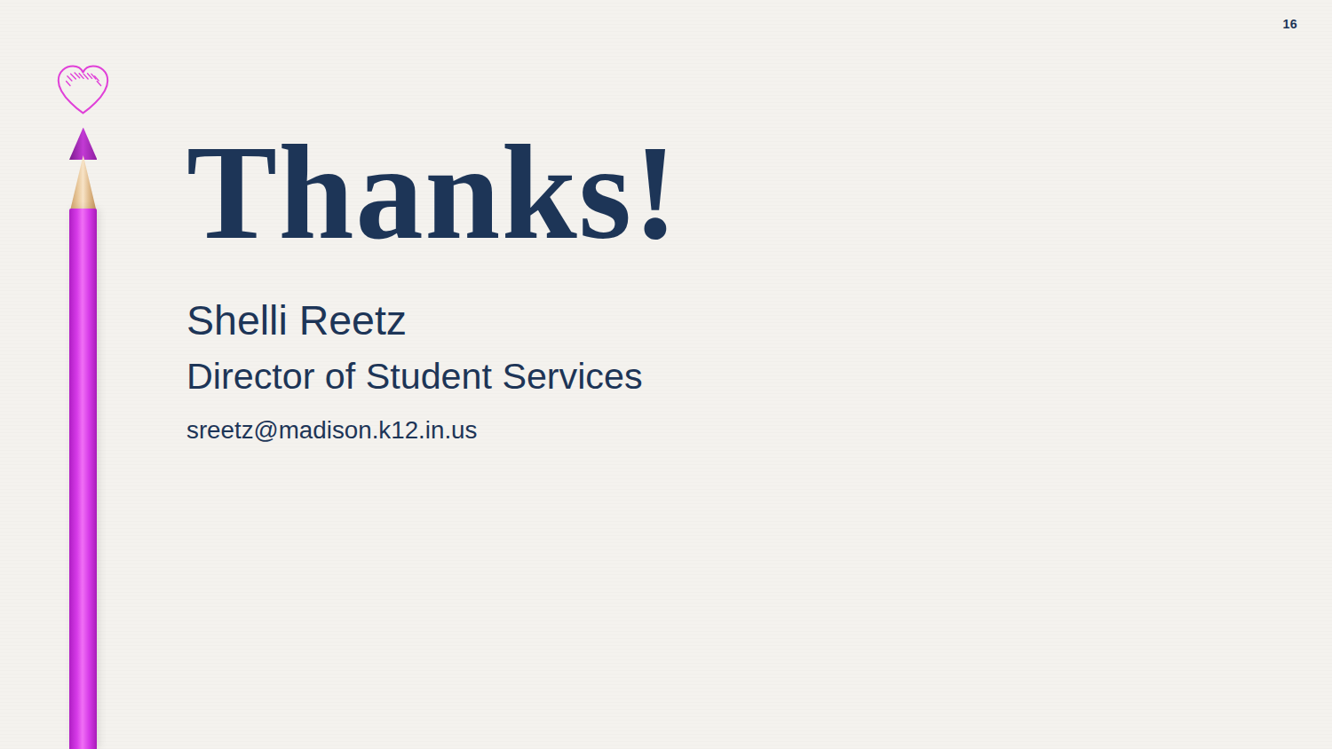16
Thanks!
Shelli Reetz
Director of Student Services
sreetz@madison.k12.in.us